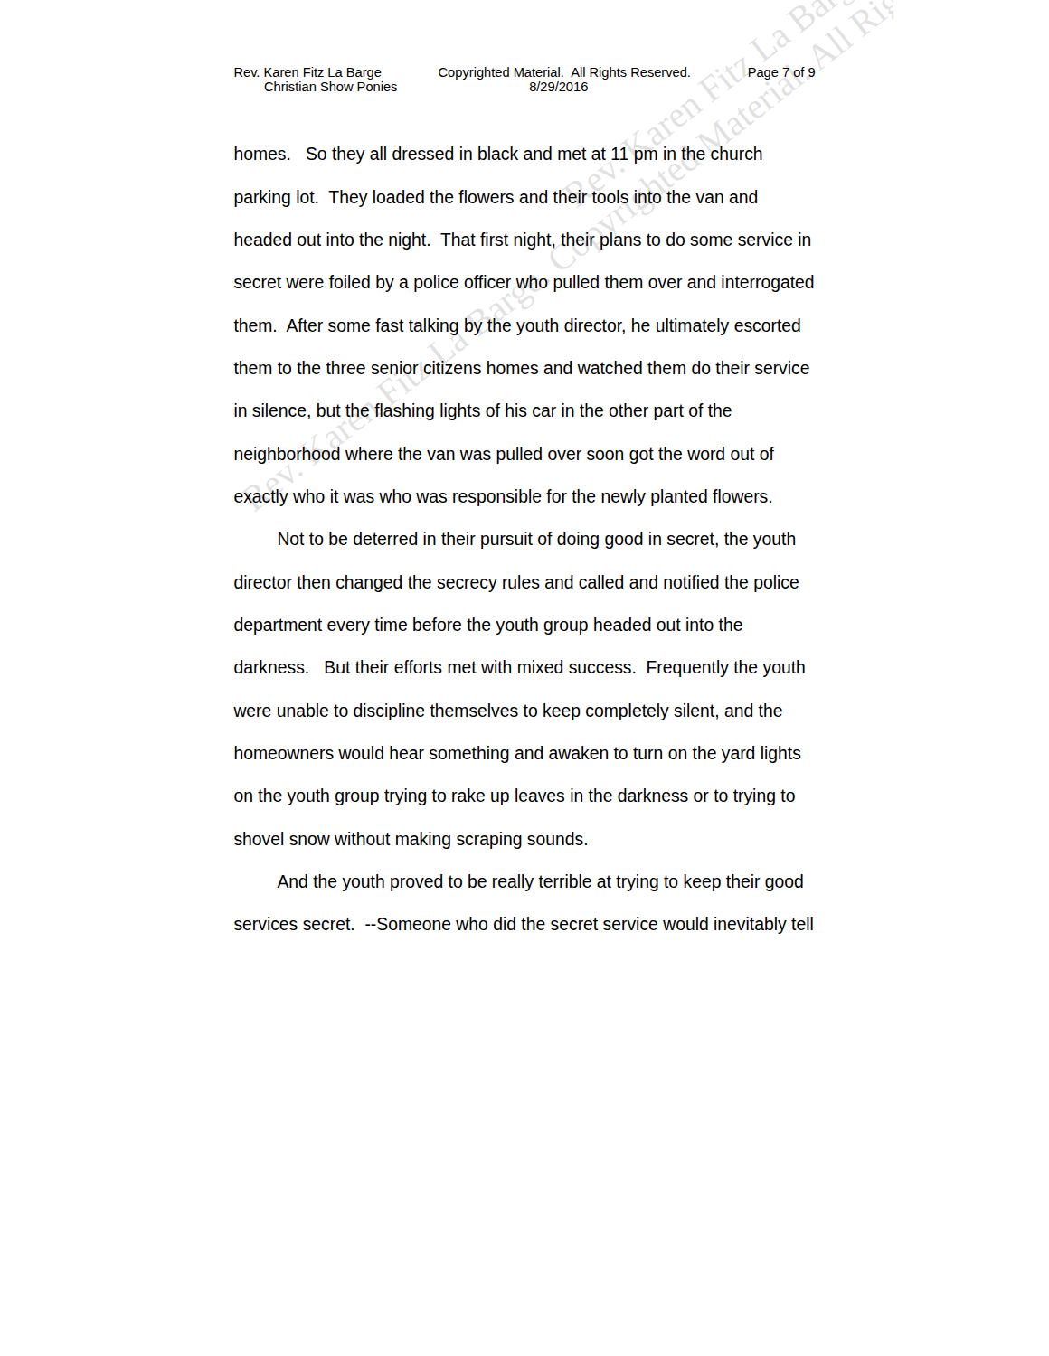Rev. Karen Fitz La Barge. Copyrighted Material. All Rights Reserved
Rev. Karen Fitz La Barge. Copyrighted Material. All Rights Reserved
Rev. Karen Fitz La Barge Copyrighted Material. All Rights Reserved. Page 7 of 9
Christian Show Ponies 8/29/2016
homes. So they all dressed in black and met at 11 pm in the church parking lot. They loaded the flowers and their tools into the van and headed out into the night. That first night, their plans to do some service in secret were foiled by a police officer who pulled them over and interrogated them. After some fast talking by the youth director, he ultimately escorted them to the three senior citizens homes and watched them do their service in silence, but the flashing lights of his car in the other part of the neighborhood where the van was pulled over soon got the word out of exactly who it was who was responsible for the newly planted flowers.
Not to be deterred in their pursuit of doing good in secret, the youth director then changed the secrecy rules and called and notified the police department every time before the youth group headed out into the darkness. But their efforts met with mixed success. Frequently the youth were unable to discipline themselves to keep completely silent, and the homeowners would hear something and awaken to turn on the yard lights on the youth group trying to rake up leaves in the darkness or to trying to shovel snow without making scraping sounds.
And the youth proved to be really terrible at trying to keep their good services secret. --Someone who did the secret service would inevitably tell